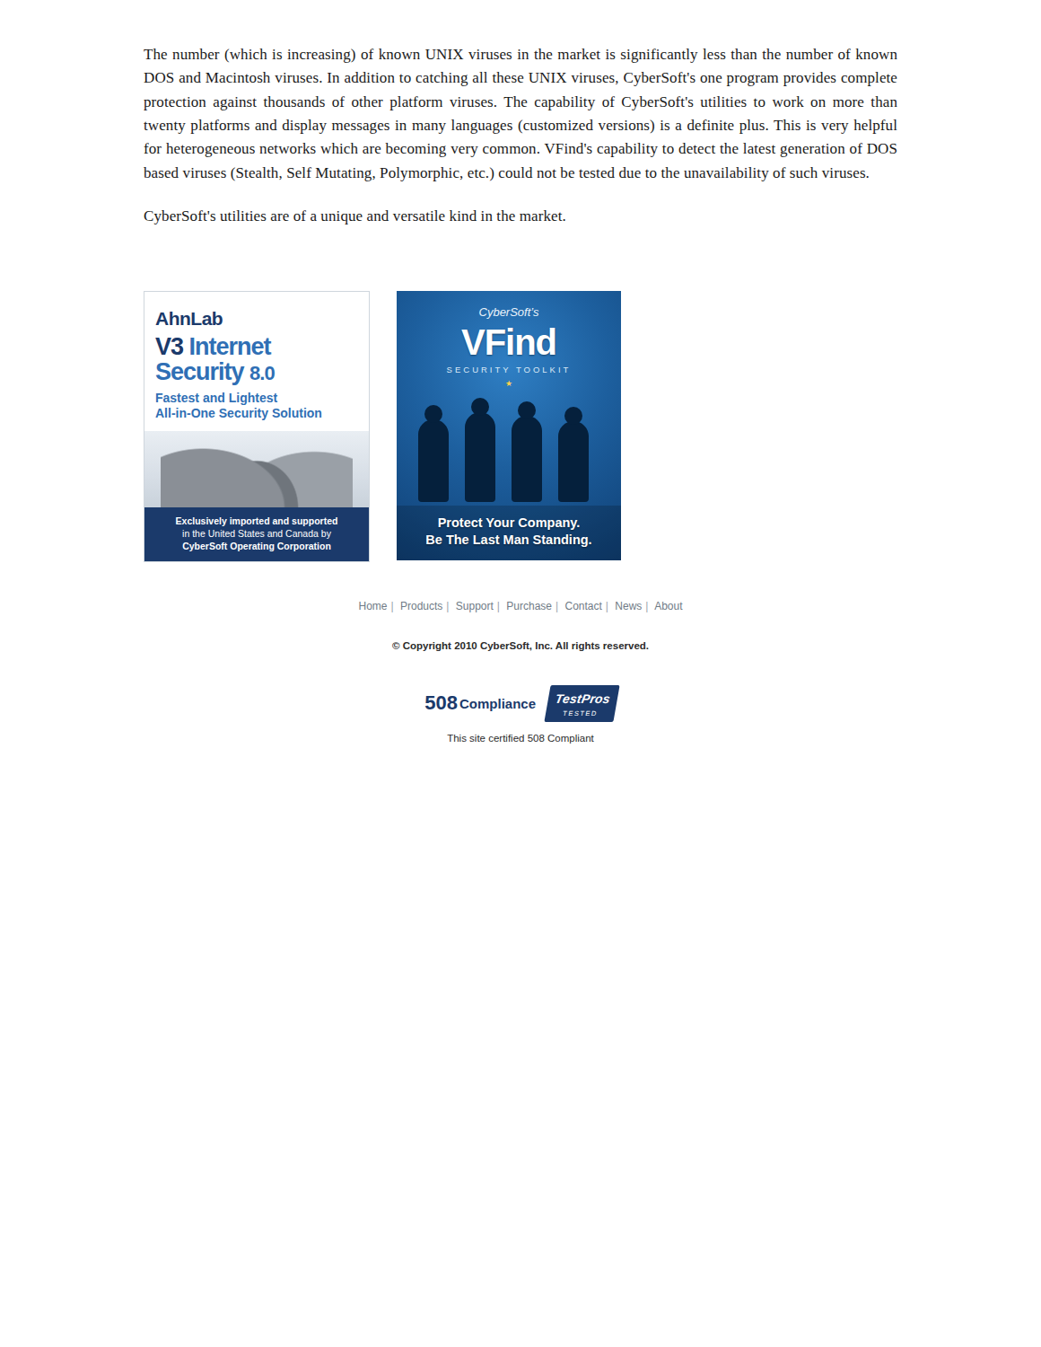The number (which is increasing) of known UNIX viruses in the market is significantly less than the number of known DOS and Macintosh viruses. In addition to catching all these UNIX viruses, CyberSoft's one program provides complete protection against thousands of other platform viruses. The capability of CyberSoft's utilities to work on more than twenty platforms and display messages in many languages (customized versions) is a definite plus. This is very helpful for heterogeneous networks which are becoming very common. VFind's capability to detect the latest generation of DOS based viruses (Stealth, Self Mutating, Polymorphic, etc.) could not be tested due to the unavailability of such viruses.
CyberSoft's utilities are of a unique and versatile kind in the market.
AhnLab
V3 Internet Security 8.0
Fastest and Lightest
All-in-One Security Solution
Exclusively imported and supported in the United States and Canada by CyberSoft Operating Corporation
CyberSoft’s
VFind
SECURITY TOOLKIT
★
Protect Your Company.
Be The Last Man Standing.
Home| Products| Support| Purchase| Contact| News| About
© Copyright 2010 CyberSoft, Inc. All rights reserved.
508 Compliance TestPros TESTED
This site certified 508 Compliant